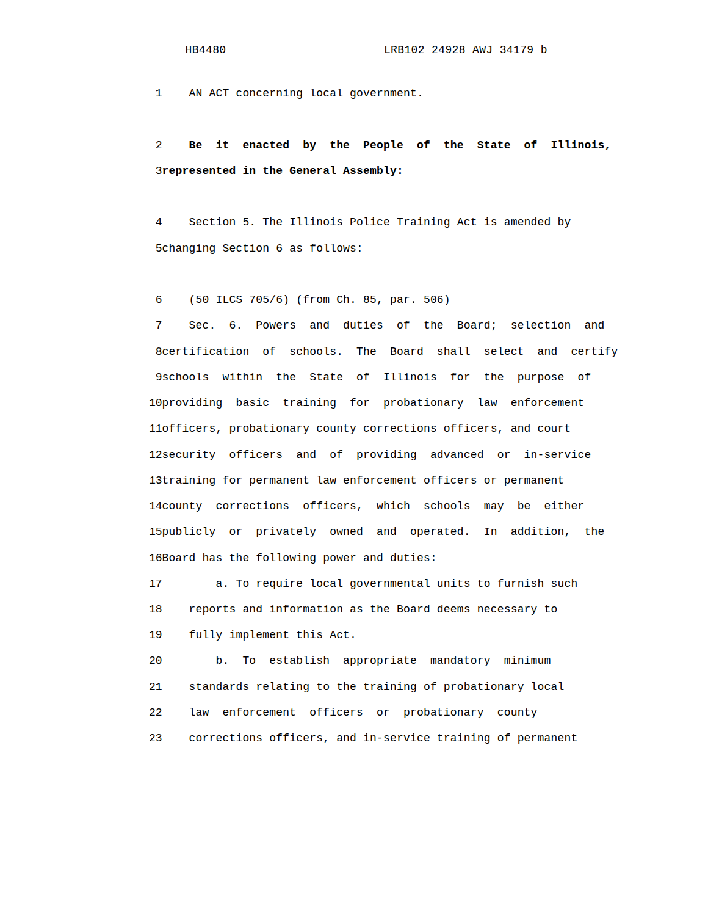HB4480 LRB102 24928 AWJ 34179 b
| 1 | AN ACT concerning local government. |
| 2 | Be it enacted by the People of the State of Illinois, |
| 3 | represented in the General Assembly: |
| 4 | Section 5. The Illinois Police Training Act is amended by |
| 5 | changing Section 6 as follows: |
| 6 | (50 ILCS 705/6) (from Ch. 85, par. 506) |
| 7 | Sec. 6. Powers and duties of the Board; selection and |
| 8 | certification of schools. The Board shall select and certify |
| 9 | schools within the State of Illinois for the purpose of |
| 10 | providing basic training for probationary law enforcement |
| 11 | officers, probationary county corrections officers, and court |
| 12 | security officers and of providing advanced or in-service |
| 13 | training for permanent law enforcement officers or permanent |
| 14 | county corrections officers, which schools may be either |
| 15 | publicly or privately owned and operated. In addition, the |
| 16 | Board has the following power and duties: |
| 17 | a. To require local governmental units to furnish such |
| 18 | reports and information as the Board deems necessary to |
| 19 | fully implement this Act. |
| 20 | b. To establish appropriate mandatory minimum |
| 21 | standards relating to the training of probationary local |
| 22 | law enforcement officers or probationary county |
| 23 | corrections officers, and in-service training of permanent |